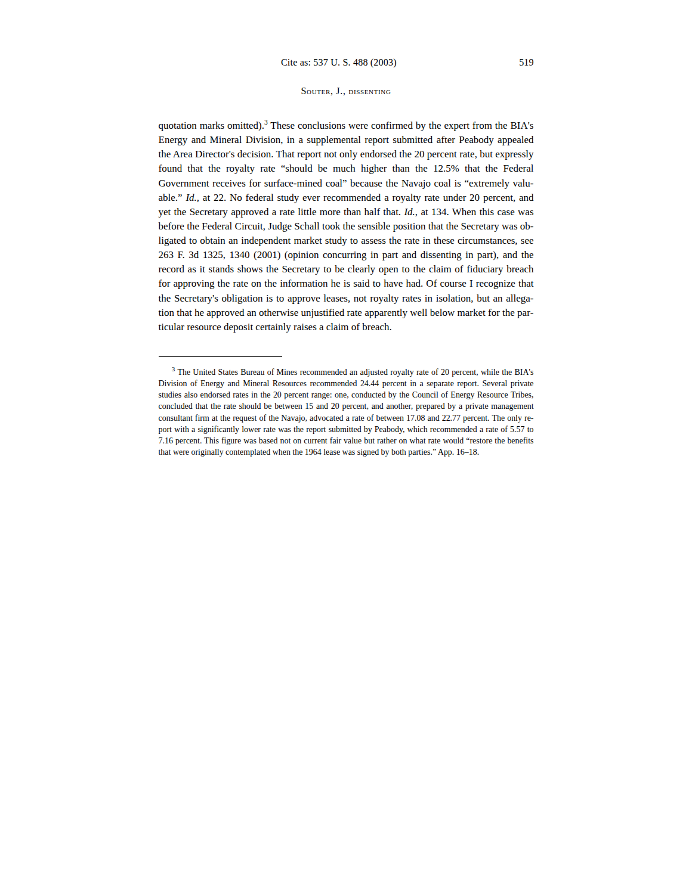Cite as: 537 U. S. 488 (2003) 519
Souter, J., dissenting
quotation marks omitted).3 These conclusions were confirmed by the expert from the BIA's Energy and Mineral Division, in a supplemental report submitted after Peabody appealed the Area Director's decision. That report not only endorsed the 20 percent rate, but expressly found that the royalty rate “should be much higher than the 12.5% that the Federal Government receives for surface-mined coal” because the Navajo coal is “extremely valuable.” Id., at 22. No federal study ever recommended a royalty rate under 20 percent, and yet the Secretary approved a rate little more than half that. Id., at 134. When this case was before the Federal Circuit, Judge Schall took the sensible position that the Secretary was obligated to obtain an independent market study to assess the rate in these circumstances, see 263 F. 3d 1325, 1340 (2001) (opinion concurring in part and dissenting in part), and the record as it stands shows the Secretary to be clearly open to the claim of fiduciary breach for approving the rate on the information he is said to have had. Of course I recognize that the Secretary's obligation is to approve leases, not royalty rates in isolation, but an allegation that he approved an otherwise unjustified rate apparently well below market for the particular resource deposit certainly raises a claim of breach.
3 The United States Bureau of Mines recommended an adjusted royalty rate of 20 percent, while the BIA's Division of Energy and Mineral Resources recommended 24.44 percent in a separate report. Several private studies also endorsed rates in the 20 percent range: one, conducted by the Council of Energy Resource Tribes, concluded that the rate should be between 15 and 20 percent, and another, prepared by a private management consultant firm at the request of the Navajo, advocated a rate of between 17.08 and 22.77 percent. The only report with a significantly lower rate was the report submitted by Peabody, which recommended a rate of 5.57 to 7.16 percent. This figure was based not on current fair value but rather on what rate would “restore the benefits that were originally contemplated when the 1964 lease was signed by both parties.” App. 16–18.